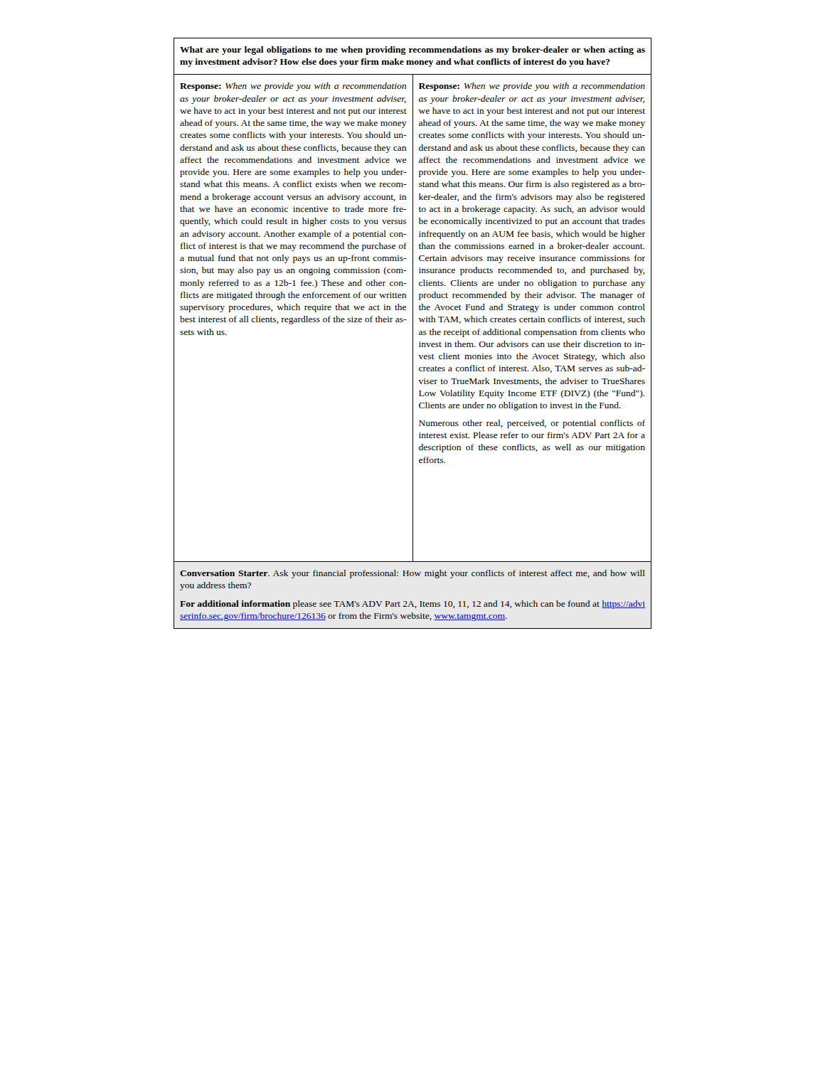| What are your legal obligations to me when providing recommendations as my broker-dealer or when acting as my investment advisor? How else does your firm make money and what conflicts of interest do you have? |
| Response: When we provide you with a recommendation as your broker-dealer or act as your investment adviser, we have to act in your best interest and not put our interest ahead of yours. At the same time, the way we make money creates some conflicts with your interests. You should understand and ask us about these conflicts, because they can affect the recommendations and investment advice we provide you. Here are some examples to help you understand what this means. A conflict exists when we recommend a brokerage account versus an advisory account, in that we have an economic incentive to trade more frequently, which could result in higher costs to you versus an advisory account. Another example of a potential conflict of interest is that we may recommend the purchase of a mutual fund that not only pays us an up-front commission, but may also pay us an ongoing commission (commonly referred to as a 12b-1 fee.) These and other conflicts are mitigated through the enforcement of our written supervisory procedures, which require that we act in the best interest of all clients, regardless of the size of their assets with us. | Response: When we provide you with a recommendation as your broker-dealer or act as your investment adviser, we have to act in your best interest and not put our interest ahead of yours. At the same time, the way we make money creates some conflicts with your interests. You should understand and ask us about these conflicts, because they can affect the recommendations and investment advice we provide you. Here are some examples to help you understand what this means. Our firm is also registered as a broker-dealer, and the firm's advisors may also be registered to act in a brokerage capacity. As such, an advisor would be economically incentivized to put an account that trades infrequently on an AUM fee basis, which would be higher than the commissions earned in a broker-dealer account. Certain advisors may receive insurance commissions for insurance products recommended to, and purchased by, clients. Clients are under no obligation to purchase any product recommended by their advisor. The manager of the Avocet Fund and Strategy is under common control with TAM, which creates certain conflicts of interest, such as the receipt of additional compensation from clients who invest in them. Our advisors can use their discretion to invest client monies into the Avocet Strategy, which also creates a conflict of interest. Also, TAM serves as sub-adviser to TrueMark Investments, the adviser to TrueShares Low Volatility Equity Income ETF (DIVZ) (the "Fund"). Clients are under no obligation to invest in the Fund. Numerous other real, perceived, or potential conflicts of interest exist. Please refer to our firm's ADV Part 2A for a description of these conflicts, as well as our mitigation efforts. |
| Conversation Starter . Ask your financial professional: How might your conflicts of interest affect me, and how will you address them? For additional information please see TAM's ADV Part 2A, Items 10, 11, 12 and 14, which can be found at https://adviserinfo.sec.gov/firm/brochure/126136 or from the Firm's website, www.tamgmt.com . |